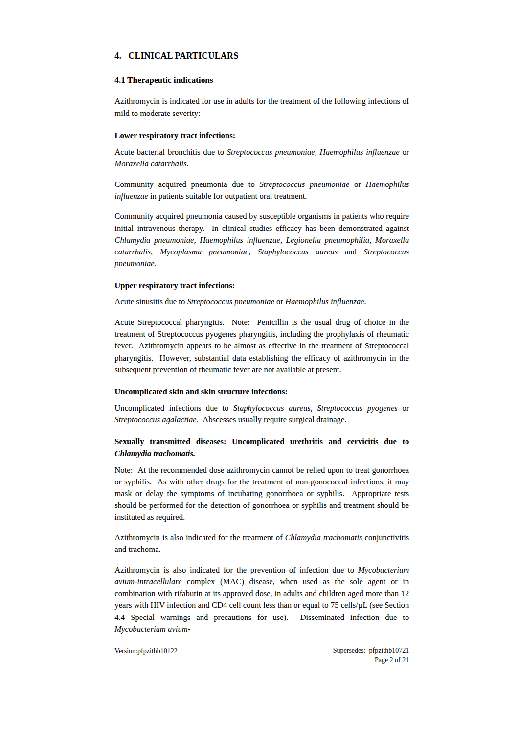4. CLINICAL PARTICULARS
4.1 Therapeutic indications
Azithromycin is indicated for use in adults for the treatment of the following infections of mild to moderate severity:
Lower respiratory tract infections:
Acute bacterial bronchitis due to Streptococcus pneumoniae, Haemophilus influenzae or Moraxella catarrhalis.
Community acquired pneumonia due to Streptococcus pneumoniae or Haemophilus influenzae in patients suitable for outpatient oral treatment.
Community acquired pneumonia caused by susceptible organisms in patients who require initial intravenous therapy. In clinical studies efficacy has been demonstrated against Chlamydia pneumoniae, Haemophilus influenzae, Legionella pneumophilia, Moraxella catarrhalis, Mycoplasma pneumoniae, Staphylococcus aureus and Streptococcus pneumoniae.
Upper respiratory tract infections:
Acute sinusitis due to Streptococcus pneumoniae or Haemophilus influenzae.
Acute Streptococcal pharyngitis. Note: Penicillin is the usual drug of choice in the treatment of Streptococcus pyogenes pharyngitis, including the prophylaxis of rheumatic fever. Azithromycin appears to be almost as effective in the treatment of Streptococcal pharyngitis. However, substantial data establishing the efficacy of azithromycin in the subsequent prevention of rheumatic fever are not available at present.
Uncomplicated skin and skin structure infections:
Uncomplicated infections due to Staphylococcus aureus, Streptococcus pyogenes or Streptococcus agalactiae. Abscesses usually require surgical drainage.
Sexually transmitted diseases: Uncomplicated urethritis and cervicitis due to Chlamydia trachomatis.
Note: At the recommended dose azithromycin cannot be relied upon to treat gonorrhoea or syphilis. As with other drugs for the treatment of non-gonococcal infections, it may mask or delay the symptoms of incubating gonorrhoea or syphilis. Appropriate tests should be performed for the detection of gonorrhoea or syphilis and treatment should be instituted as required.
Azithromycin is also indicated for the treatment of Chlamydia trachomatis conjunctivitis and trachoma.
Azithromycin is also indicated for the prevention of infection due to Mycobacterium avium-intracellulare complex (MAC) disease, when used as the sole agent or in combination with rifabutin at its approved dose, in adults and children aged more than 12 years with HIV infection and CD4 cell count less than or equal to 75 cells/µL (see Section 4.4 Special warnings and precautions for use). Disseminated infection due to Mycobacterium avium-
Version:pfpzithb10122
Supersedes: pfpzithb10721
Page 2 of 21